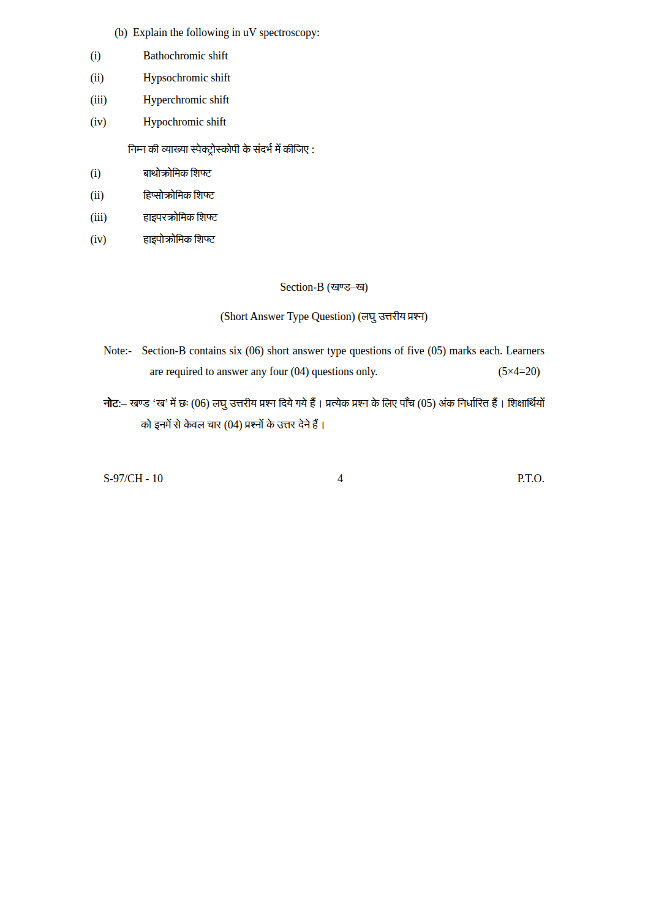(b) Explain the following in uV spectroscopy:
(i) Bathochromic shift
(ii) Hypsochromic shift
(iii) Hyperchromic shift
(iv) Hypochromic shift
निम्न की व्याख्या स्पेक्ट्रोस्कोपी के संदर्भ में कीजिए :
(i) बाथोक्रोमिक शिफ्ट
(ii) हिप्सोक्रोमिक शिफ्ट
(iii) हाइपरक्रोमिक शिफ्ट
(iv) हाइपोक्रोमिक शिफ्ट
Section-B (खण्ड–ख)
(Short Answer Type Question) (लघु उत्तरीय प्रश्न)
Note:- Section-B contains six (06) short answer type questions of five (05) marks each. Learners are required to answer any four (04) questions only.(5×4=20)
नोट:– खण्ड ‘ख’ में छः (06) लघु उत्तरीय प्रश्न दिये गये हैं। प्रत्येक प्रश्न के लिए पाँच (05) अंक निर्धारित हैं। शिक्षार्थियों को इनमें से केवल चार (04) प्रश्नों के उत्तर देने हैं।
S-97/CH - 10 4 P.T.O.